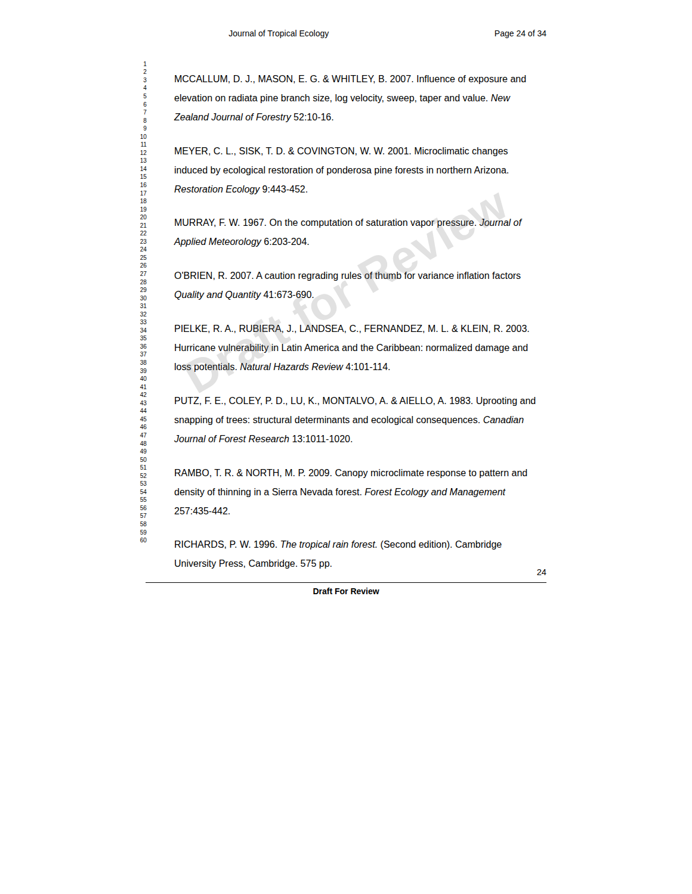Journal of Tropical Ecology Page 24 of 34
12345678910 11121314151617181920 21222324252627282930 31323334353637383940 41424344454647484950 51525354555657585960
MCCALLUM, D. J., MASON, E. G. & WHITLEY, B. 2007. Influence of exposure and elevation on radiata pine branch size, log velocity, sweep, taper and value. New Zealand Journal of Forestry 52:10-16.
MEYER, C. L., SISK, T. D. & COVINGTON, W. W. 2001. Microclimatic changes induced by ecological restoration of ponderosa pine forests in northern Arizona. Restoration Ecology 9:443-452.
MURRAY, F. W. 1967. On the computation of saturation vapor pressure. Journal of Applied Meteorology 6:203-204.
O'BRIEN, R. 2007. A caution regrading rules of thumb for variance inflation factors Quality and Quantity 41:673-690.
PIELKE, R. A., RUBIERA, J., LANDSEA, C., FERNANDEZ, M. L. & KLEIN, R. 2003. Hurricane vulnerability in Latin America and the Caribbean: normalized damage and loss potentials. Natural Hazards Review 4:101-114.
PUTZ, F. E., COLEY, P. D., LU, K., MONTALVO, A. & AIELLO, A. 1983. Uprooting and snapping of trees: structural determinants and ecological consequences. Canadian Journal of Forest Research 13:1011-1020.
RAMBO, T. R. & NORTH, M. P. 2009. Canopy microclimate response to pattern and density of thinning in a Sierra Nevada forest. Forest Ecology and Management 257:435-442.
RICHARDS, P. W. 1996. The tropical rain forest. (Second edition). Cambridge University Press, Cambridge. 575 pp.
Draft for Review
24
Draft For Review